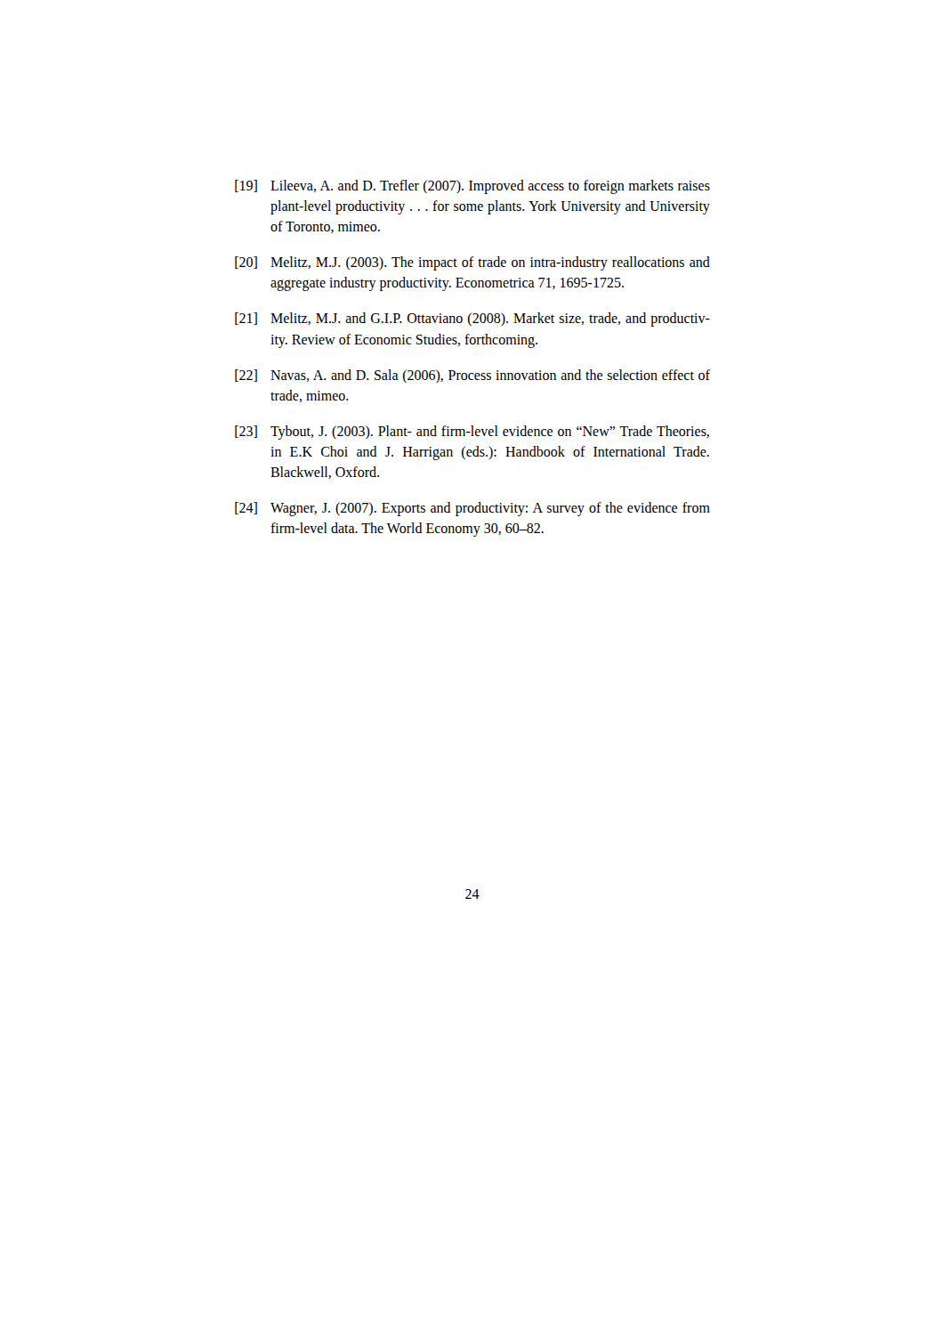[19] Lileeva, A. and D. Trefler (2007). Improved access to foreign markets raises plant-level productivity . . . for some plants. York University and University of Toronto, mimeo.
[20] Melitz, M.J. (2003). The impact of trade on intra-industry reallocations and aggregate industry productivity. Econometrica 71, 1695-1725.
[21] Melitz, M.J. and G.I.P. Ottaviano (2008). Market size, trade, and productivity. Review of Economic Studies, forthcoming.
[22] Navas, A. and D. Sala (2006), Process innovation and the selection effect of trade, mimeo.
[23] Tybout, J. (2003). Plant- and firm-level evidence on “New” Trade Theories, in E.K Choi and J. Harrigan (eds.): Handbook of International Trade. Blackwell, Oxford.
[24] Wagner, J. (2007). Exports and productivity: A survey of the evidence from firm-level data. The World Economy 30, 60–82.
24